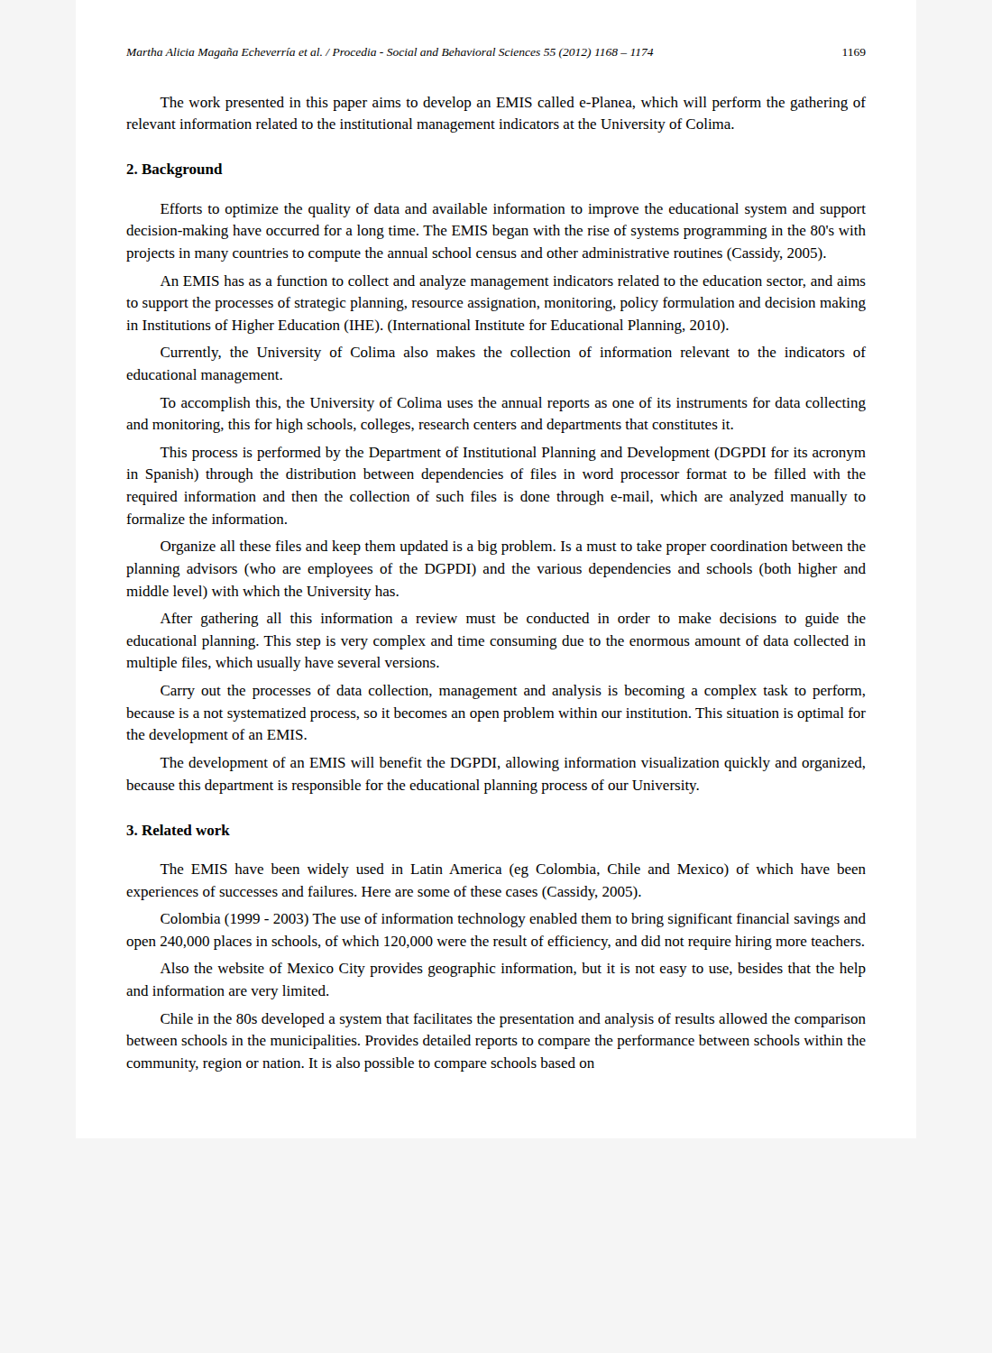Martha Alicia Magaña Echeverría et al. / Procedia - Social and Behavioral Sciences 55 (2012) 1168 – 1174 1169
The work presented in this paper aims to develop an EMIS called e-Planea, which will perform the gathering of relevant information related to the institutional management indicators at the University of Colima.
2. Background
Efforts to optimize the quality of data and available information to improve the educational system and support decision-making have occurred for a long time. The EMIS began with the rise of systems programming in the 80's with projects in many countries to compute the annual school census and other administrative routines (Cassidy, 2005).
An EMIS has as a function to collect and analyze management indicators related to the education sector, and aims to support the processes of strategic planning, resource assignation, monitoring, policy formulation and decision making in Institutions of Higher Education (IHE). (International Institute for Educational Planning, 2010).
Currently, the University of Colima also makes the collection of information relevant to the indicators of educational management.
To accomplish this, the University of Colima uses the annual reports as one of its instruments for data collecting and monitoring, this for high schools, colleges, research centers and departments that constitutes it.
This process is performed by the Department of Institutional Planning and Development (DGPDI for its acronym in Spanish) through the distribution between dependencies of files in word processor format to be filled with the required information and then the collection of such files is done through e-mail, which are analyzed manually to formalize the information.
Organize all these files and keep them updated is a big problem. Is a must to take proper coordination between the planning advisors (who are employees of the DGPDI) and the various dependencies and schools (both higher and middle level) with which the University has.
After gathering all this information a review must be conducted in order to make decisions to guide the educational planning. This step is very complex and time consuming due to the enormous amount of data collected in multiple files, which usually have several versions.
Carry out the processes of data collection, management and analysis is becoming a complex task to perform, because is a not systematized process, so it becomes an open problem within our institution. This situation is optimal for the development of an EMIS.
The development of an EMIS will benefit the DGPDI, allowing information visualization quickly and organized, because this department is responsible for the educational planning process of our University.
3. Related work
The EMIS have been widely used in Latin America (eg Colombia, Chile and Mexico) of which have been experiences of successes and failures. Here are some of these cases (Cassidy, 2005).
Colombia (1999 - 2003) The use of information technology enabled them to bring significant financial savings and open 240,000 places in schools, of which 120,000 were the result of efficiency, and did not require hiring more teachers.
Also the website of Mexico City provides geographic information, but it is not easy to use, besides that the help and information are very limited.
Chile in the 80s developed a system that facilitates the presentation and analysis of results allowed the comparison between schools in the municipalities. Provides detailed reports to compare the performance between schools within the community, region or nation. It is also possible to compare schools based on